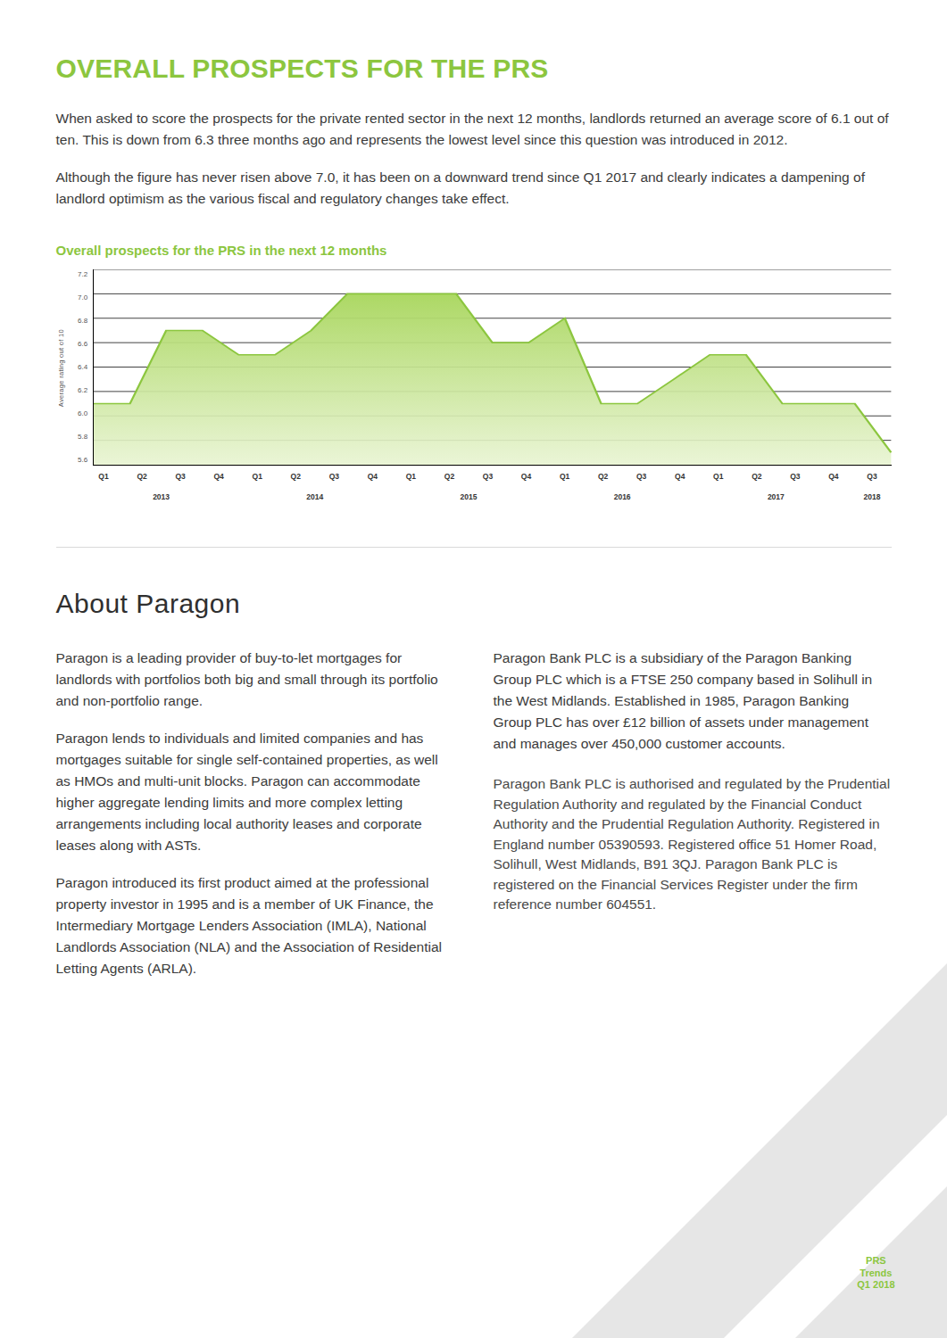Overall prospects for the PRS
When asked to score the prospects for the private rented sector in the next 12 months, landlords returned an average score of 6.1 out of ten. This is down from 6.3 three months ago and represents the lowest level since this question was introduced in 2012.
Although the figure has never risen above 7.0, it has been on a downward trend since Q1 2017 and clearly indicates a dampening of landlord optimism as the various fiscal and regulatory changes take effect.
Overall prospects for the PRS in the next 12 months
Average rating out of 10
7.2 7.0 6.8 6.6 6.4 6.2 6.0 5.8 5.6
Q1 Q2 Q3 Q4 Q1 Q2 Q3 Q4 Q1 Q2 Q3 Q4 Q1 Q2 Q3 Q4 Q1 Q2 Q3 Q4 Q3
2013 2014 2015 2016 2017 2018
About Paragon
Paragon is a leading provider of buy-to-let mortgages for landlords with portfolios both big and small through its portfolio and non-portfolio range.
Paragon lends to individuals and limited companies and has mortgages suitable for single self-contained properties, as well as HMOs and multi-unit blocks. Paragon can accommodate higher aggregate lending limits and more complex letting arrangements including local authority leases and corporate leases along with ASTs.
Paragon introduced its first product aimed at the professional property investor in 1995 and is a member of UK Finance, the Intermediary Mortgage Lenders Association (IMLA), National Landlords Association (NLA) and the Association of Residential Letting Agents (ARLA).
Paragon Bank PLC is a subsidiary of the Paragon Banking Group PLC which is a FTSE 250 company based in Solihull in the West Midlands. Established in 1985, Paragon Banking Group PLC has over £12 billion of assets under management and manages over 450,000 customer accounts.
Paragon Bank PLC is authorised and regulated by the Prudential Regulation Authority and regulated by the Financial Conduct Authority and the Prudential Regulation Authority. Registered in England number 05390593. Registered office 51 Homer Road, Solihull, West Midlands, B91 3QJ. Paragon Bank PLC is registered on the Financial Services Register under the firm reference number 604551.
PRS
Trends
Q1 2018